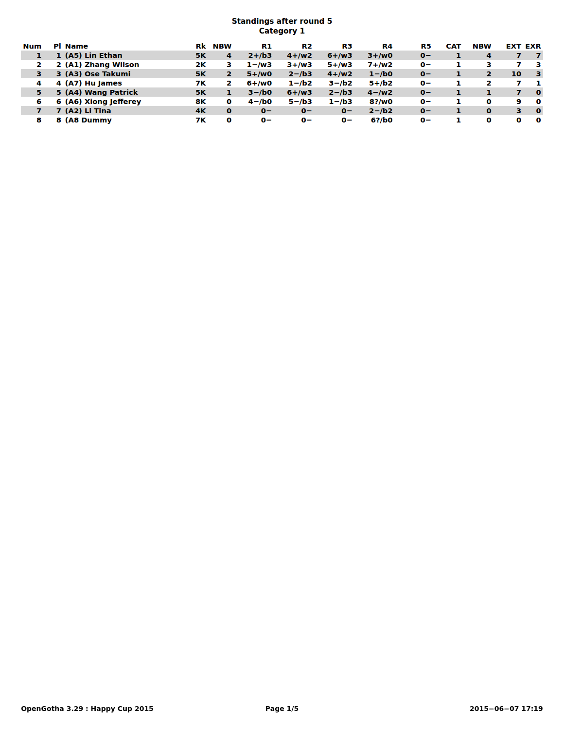Standings after round 5
Category 1
| Num | Pl | Name | Rk | NBW | R1 | R2 | R3 | R4 | R5 | CAT | NBW | EXT | EXR |
| --- | --- | --- | --- | --- | --- | --- | --- | --- | --- | --- | --- | --- | --- |
| 1 | 1 | (A5) Lin Ethan | 5K | 4 | 2+/b3 | 4+/w2 | 6+/w3 | 3+/w0 | 0− | 1 | 4 | 7 | 7 |
| 2 | 2 | (A1) Zhang Wilson | 2K | 3 | 1−/w3 | 3+/w3 | 5+/w3 | 7+/w2 | 0− | 1 | 3 | 7 | 3 |
| 3 | 3 | (A3) Ose Takumi | 5K | 2 | 5+/w0 | 2−/b3 | 4+/w2 | 1−/b0 | 0− | 1 | 2 | 10 | 3 |
| 4 | 4 | (A7) Hu James | 7K | 2 | 6+/w0 | 1−/b2 | 3−/b2 | 5+/b2 | 0− | 1 | 2 | 7 | 1 |
| 5 | 5 | (A4) Wang Patrick | 5K | 1 | 3−/b0 | 6+/w3 | 2−/b3 | 4−/w2 | 0− | 1 | 1 | 7 | 0 |
| 6 | 6 | (A6) Xiong Jefferey | 8K | 0 | 4−/b0 | 5−/b3 | 1−/b3 | 8?/w0 | 0− | 1 | 0 | 9 | 0 |
| 7 | 7 | (A2) Li Tina | 4K | 0 | 0− | 0− | 0− | 2−/b2 | 0− | 1 | 0 | 3 | 0 |
| 8 | 8 | (A8 Dummy | 7K | 0 | 0− | 0− | 0− | 6?/b0 | 0− | 1 | 0 | 0 | 0 |
OpenGotha 3.29 : Happy Cup 2015
Page 1/5
2015−06−07 17:19